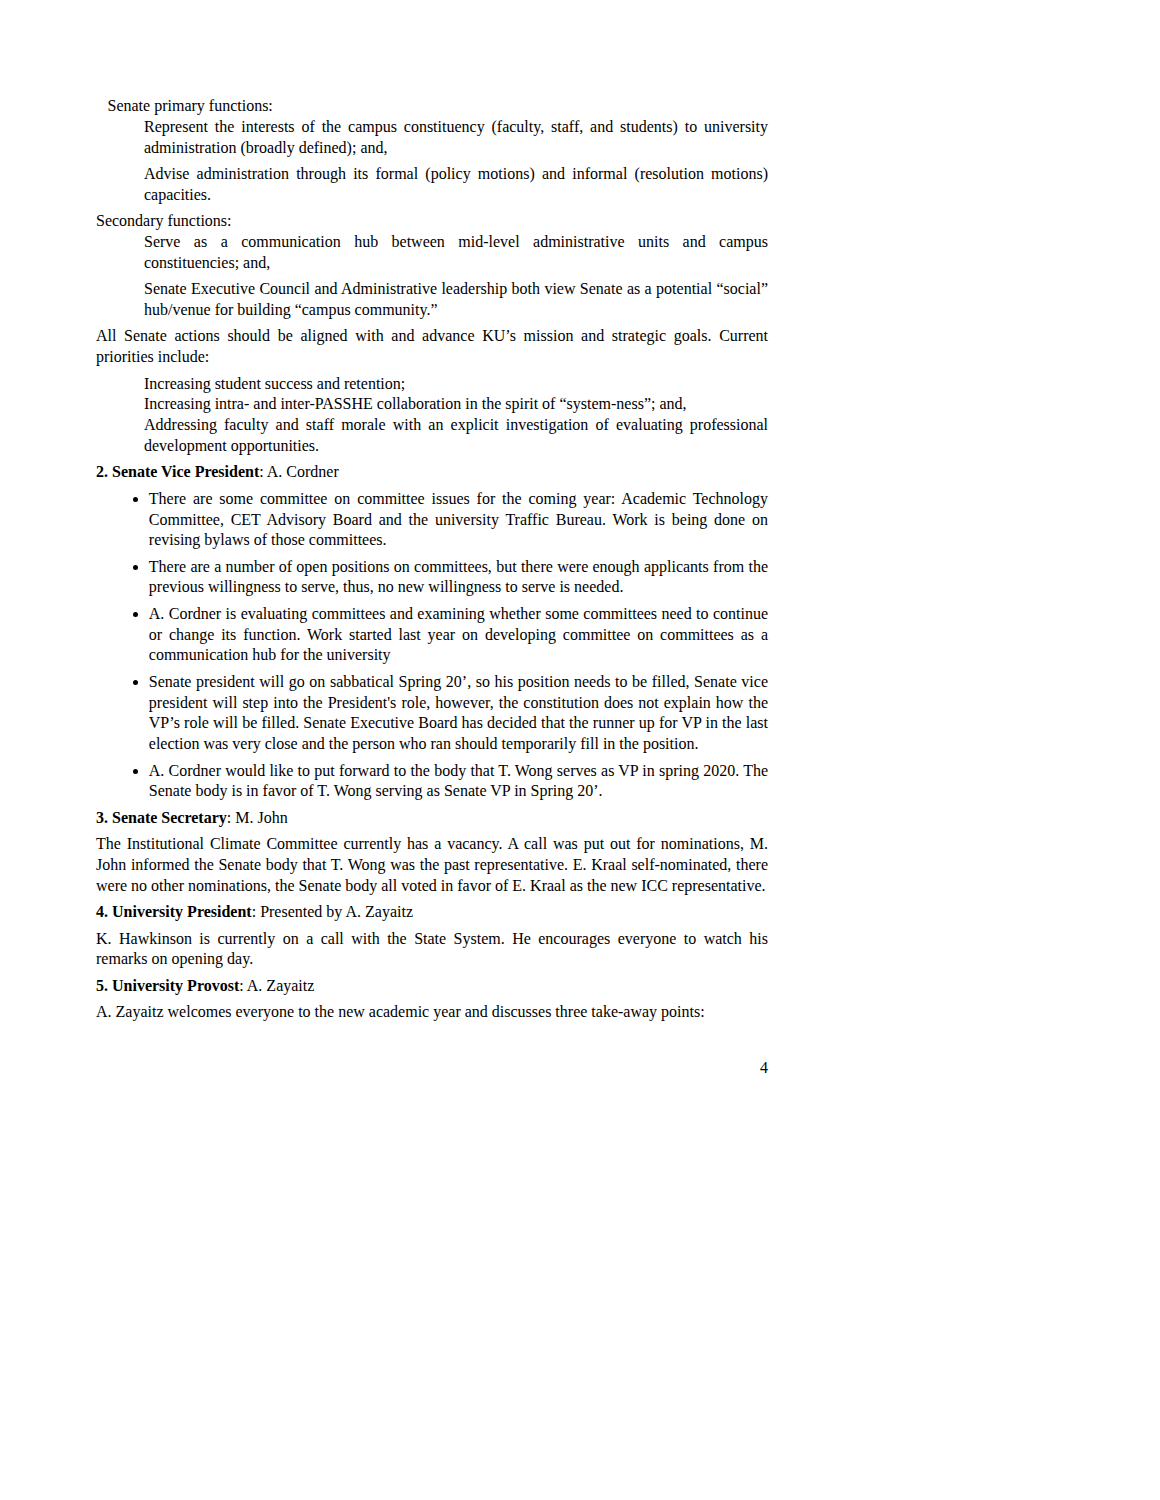Senate primary functions:
Represent the interests of the campus constituency (faculty, staff, and students) to university administration (broadly defined); and,
Advise administration through its formal (policy motions) and informal (resolution motions) capacities.
Secondary functions:
Serve as a communication hub between mid-level administrative units and campus constituencies; and,
Senate Executive Council and Administrative leadership both view Senate as a potential “social” hub/venue for building “campus community.”
All Senate actions should be aligned with and advance KU’s mission and strategic goals. Current priorities include:
Increasing student success and retention;
Increasing intra- and inter-PASSHE collaboration in the spirit of “system-ness”; and,
Addressing faculty and staff morale with an explicit investigation of evaluating professional development opportunities.
2. Senate Vice President: A. Cordner
There are some committee on committee issues for the coming year: Academic Technology Committee, CET Advisory Board and the university Traffic Bureau. Work is being done on revising bylaws of those committees.
There are a number of open positions on committees, but there were enough applicants from the previous willingness to serve, thus, no new willingness to serve is needed.
A. Cordner is evaluating committees and examining whether some committees need to continue or change its function. Work started last year on developing committee on committees as a communication hub for the university
Senate president will go on sabbatical Spring 20’, so his position needs to be filled, Senate vice president will step into the President's role, however, the constitution does not explain how the VP’s role will be filled. Senate Executive Board has decided that the runner up for VP in the last election was very close and the person who ran should temporarily fill in the position.
A. Cordner would like to put forward to the body that T. Wong serves as VP in spring 2020. The Senate body is in favor of T. Wong serving as Senate VP in Spring 20’.
3. Senate Secretary: M. John
The Institutional Climate Committee currently has a vacancy. A call was put out for nominations, M. John informed the Senate body that T. Wong was the past representative. E. Kraal self-nominated, there were no other nominations, the Senate body all voted in favor of E. Kraal as the new ICC representative.
4. University President: Presented by A. Zayaitz
K. Hawkinson is currently on a call with the State System. He encourages everyone to watch his remarks on opening day.
5. University Provost: A. Zayaitz
A. Zayaitz welcomes everyone to the new academic year and discusses three take-away points:
4